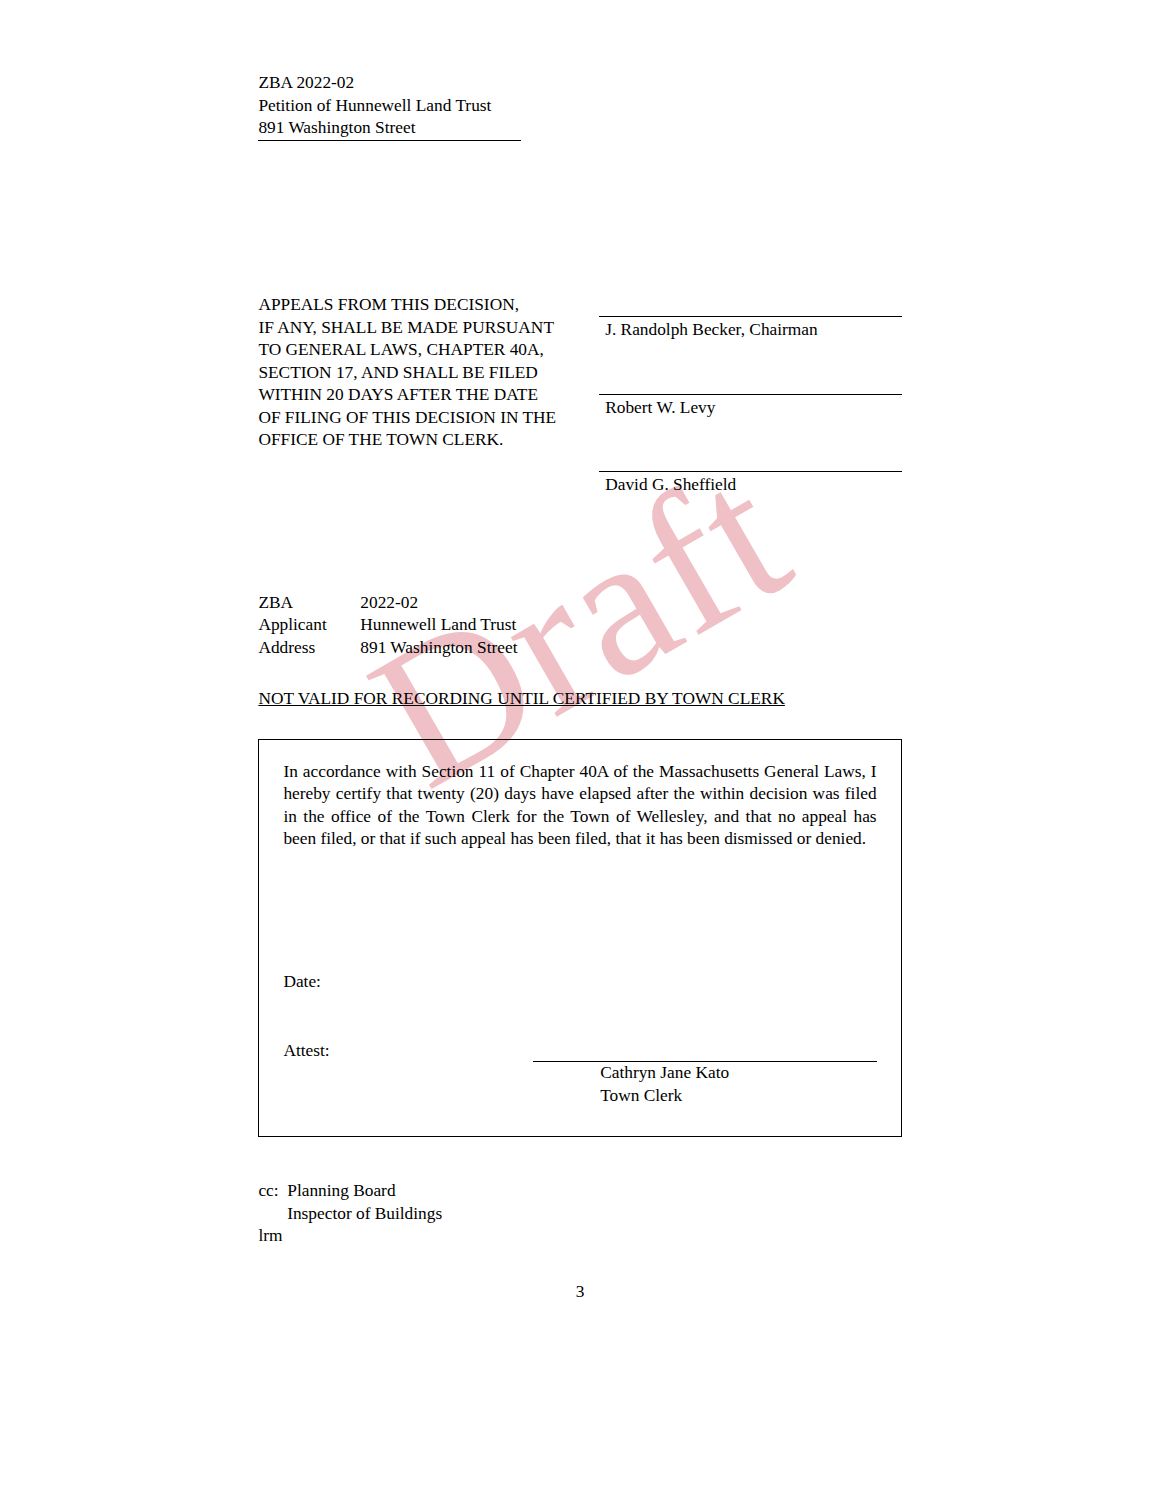Draft
ZBA 2022-02
Petition of Hunnewell Land Trust
891 Washington Street
APPEALS FROM THIS DECISION,
IF ANY, SHALL BE MADE PURSUANT
TO GENERAL LAWS, CHAPTER 40A,
SECTION 17, AND SHALL BE FILED
WITHIN 20 DAYS AFTER THE DATE
OF FILING OF THIS DECISION IN THE
OFFICE OF THE TOWN CLERK.
J. Randolph Becker, Chairman
Robert W. Levy
David G. Sheffield
| ZBA | 2022-02 |
| Applicant | Hunnewell Land Trust |
| Address | 891 Washington Street |
NOT VALID FOR RECORDING UNTIL CERTIFIED BY TOWN CLERK
In accordance with Section 11 of Chapter 40A of the Massachusetts General Laws, I hereby certify that twenty (20) days have elapsed after the within decision was filed in the office of the Town Clerk for the Town of Wellesley, and that no appeal has been filed, or that if such appeal has been filed, that it has been dismissed or denied.
Date:
Attest:
Cathryn Jane Kato
Town Clerk
cc: Planning Board
Inspector of Buildings
lrm
3